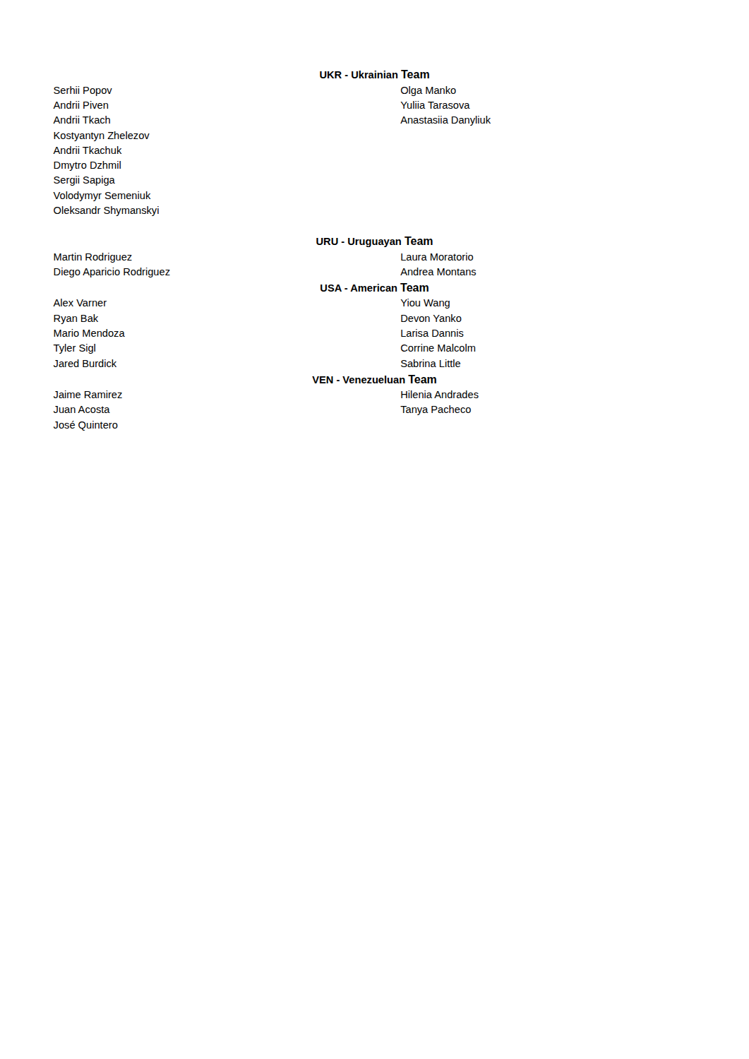UKR - Ukrainian Team
| Serhii Popov | Olga Manko |
| Andrii Piven | Yuliia Tarasova |
| Andrii Tkach | Anastasiia Danyliuk |
| Kostyantyn Zhelezov | |
| Andrii Tkachuk | |
| Dmytro Dzhmil | |
| Sergii Sapiga | |
| Volodymyr Semeniuk | |
| Oleksandr Shymanskyi | |
URU - Uruguayan Team
| Martin Rodriguez | Laura Moratorio |
| Diego Aparicio Rodriguez | Andrea Montans |
USA - American Team
| Alex Varner | Yiou Wang |
| Ryan Bak | Devon Yanko |
| Mario Mendoza | Larisa Dannis |
| Tyler Sigl | Corrine Malcolm |
| Jared Burdick | Sabrina Little |
VEN - Venezueluan Team
| Jaime Ramirez | Hilenia Andrades |
| Juan Acosta | Tanya Pacheco |
| José Quintero | |